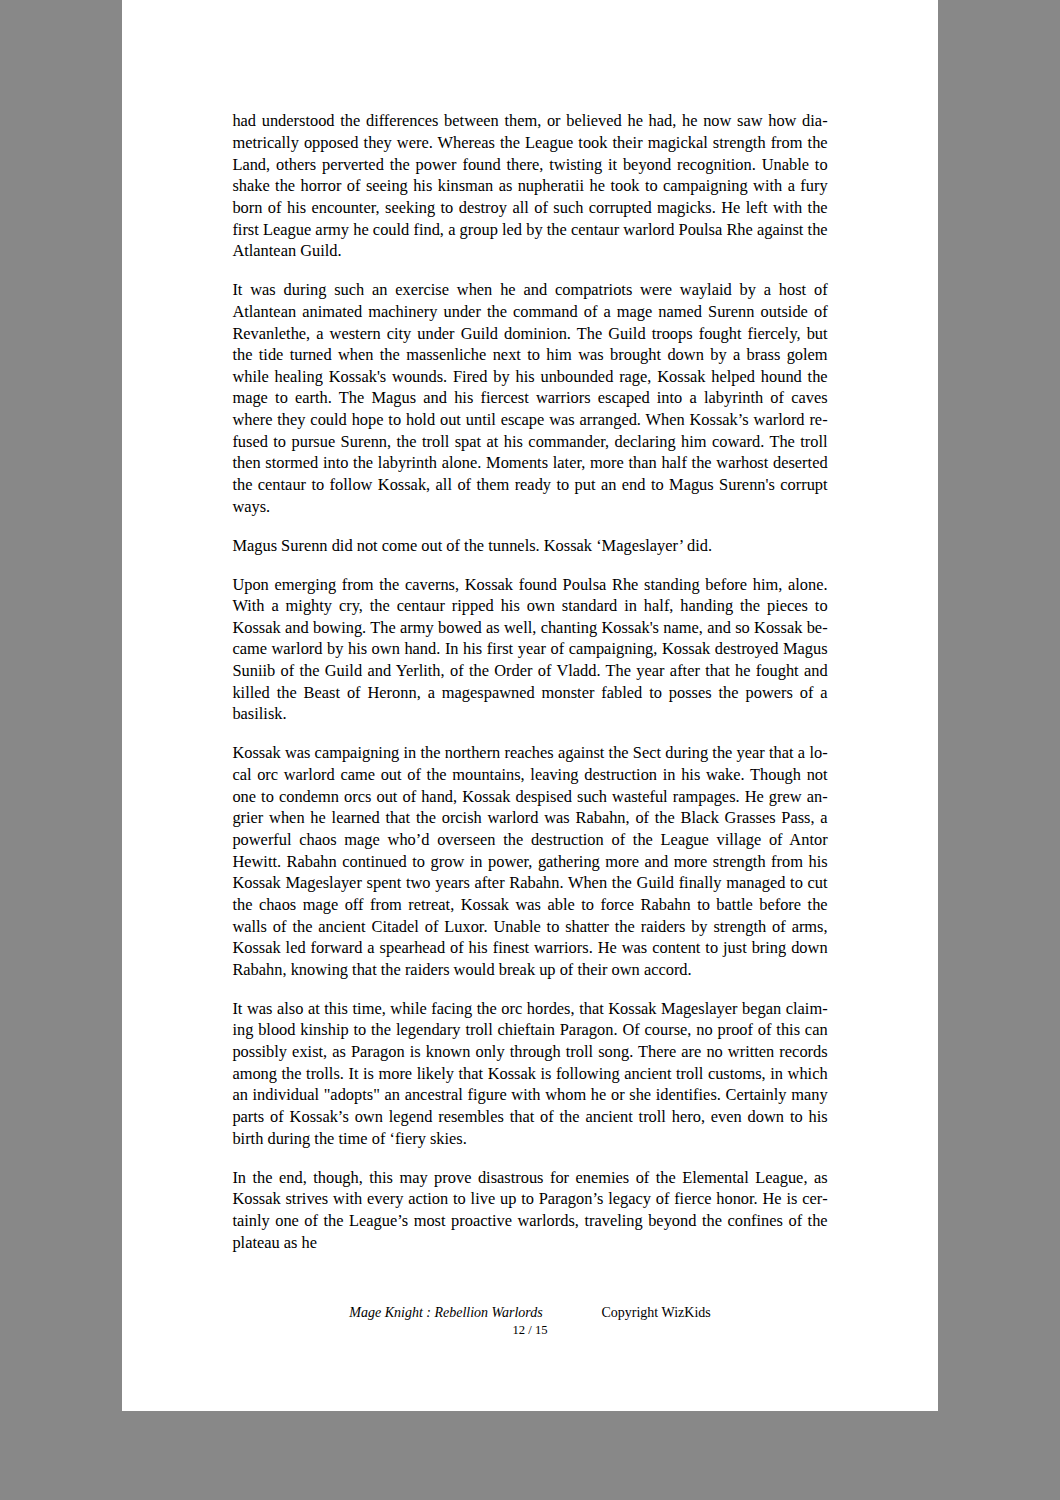had understood the differences between them, or believed he had, he now saw how diametrically opposed they were. Whereas the League took their magickal strength from the Land, others perverted the power found there, twisting it beyond recognition. Unable to shake the horror of seeing his kinsman as nupheratii he took to campaigning with a fury born of his encounter, seeking to destroy all of such corrupted magicks. He left with the first League army he could find, a group led by the centaur warlord Poulsa Rhe against the Atlantean Guild.
It was during such an exercise when he and compatriots were waylaid by a host of Atlantean animated machinery under the command of a mage named Surenn outside of Revanlethe, a western city under Guild dominion. The Guild troops fought fiercely, but the tide turned when the massenliche next to him was brought down by a brass golem while healing Kossak's wounds. Fired by his unbounded rage, Kossak helped hound the mage to earth. The Magus and his fiercest warriors escaped into a labyrinth of caves where they could hope to hold out until escape was arranged. When Kossak’s warlord refused to pursue Surenn, the troll spat at his commander, declaring him coward. The troll then stormed into the labyrinth alone. Moments later, more than half the warhost deserted the centaur to follow Kossak, all of them ready to put an end to Magus Surenn's corrupt ways.
Magus Surenn did not come out of the tunnels. Kossak ‘Mageslayer’ did.
Upon emerging from the caverns, Kossak found Poulsa Rhe standing before him, alone. With a mighty cry, the centaur ripped his own standard in half, handing the pieces to Kossak and bowing. The army bowed as well, chanting Kossak's name, and so Kossak became warlord by his own hand. In his first year of campaigning, Kossak destroyed Magus Suniib of the Guild and Yerlith, of the Order of Vladd. The year after that he fought and killed the Beast of Heronn, a magespawned monster fabled to posses the powers of a basilisk.
Kossak was campaigning in the northern reaches against the Sect during the year that a local orc warlord came out of the mountains, leaving destruction in his wake. Though not one to condemn orcs out of hand, Kossak despised such wasteful rampages. He grew angrier when he learned that the orcish warlord was Rabahn, of the Black Grasses Pass, a powerful chaos mage who’d overseen the destruction of the League village of Antor Hewitt. Rabahn continued to grow in power, gathering more and more strength from his Kossak Mageslayer spent two years after Rabahn. When the Guild finally managed to cut the chaos mage off from retreat, Kossak was able to force Rabahn to battle before the walls of the ancient Citadel of Luxor. Unable to shatter the raiders by strength of arms, Kossak led forward a spearhead of his finest warriors. He was content to just bring down Rabahn, knowing that the raiders would break up of their own accord.
It was also at this time, while facing the orc hordes, that Kossak Mageslayer began claiming blood kinship to the legendary troll chieftain Paragon. Of course, no proof of this can possibly exist, as Paragon is known only through troll song. There are no written records among the trolls. It is more likely that Kossak is following ancient troll customs, in which an individual "adopts" an ancestral figure with whom he or she identifies. Certainly many parts of Kossak’s own legend resembles that of the ancient troll hero, even down to his birth during the time of ‘fiery skies.
In the end, though, this may prove disastrous for enemies of the Elemental League, as Kossak strives with every action to live up to Paragon’s legacy of fierce honor. He is certainly one of the League’s most proactive warlords, traveling beyond the confines of the plateau as he
Mage Knight : Rebellion Warlords Copyright WizKids
12 / 15